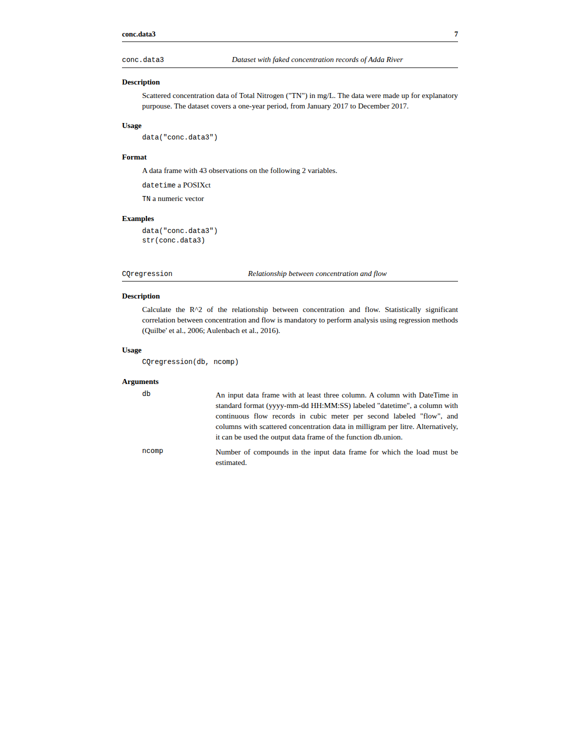conc.data3 7
conc.data3 Dataset with faked concentration records of Adda River
Description
Scattered concentration data of Total Nitrogen ("TN") in mg/L. The data were made up for explanatory purpouse. The dataset covers a one-year period, from January 2017 to December 2017.
Usage
data("conc.data3")
Format
A data frame with 43 observations on the following 2 variables.
datetime a POSIXct
TN a numeric vector
Examples
data("conc.data3")
str(conc.data3)
CQregression Relationship between concentration and flow
Description
Calculate the R^2 of the relationship between concentration and flow. Statistically significant correlation between concentration and flow is mandatory to perform analysis using regression methods (Quilbe' et al., 2006; Aulenbach et al., 2016).
Usage
CQregression(db, ncomp)
Arguments
db
An input data frame with at least three column. A column with DateTime in standard format (yyyy-mm-dd HH:MM:SS) labeled "datetime", a column with continuous flow records in cubic meter per second labeled "flow", and columns with scattered concentration data in milligram per litre. Alternatively, it can be used the output data frame of the function db.union.
ncomp
Number of compounds in the input data frame for which the load must be estimated.